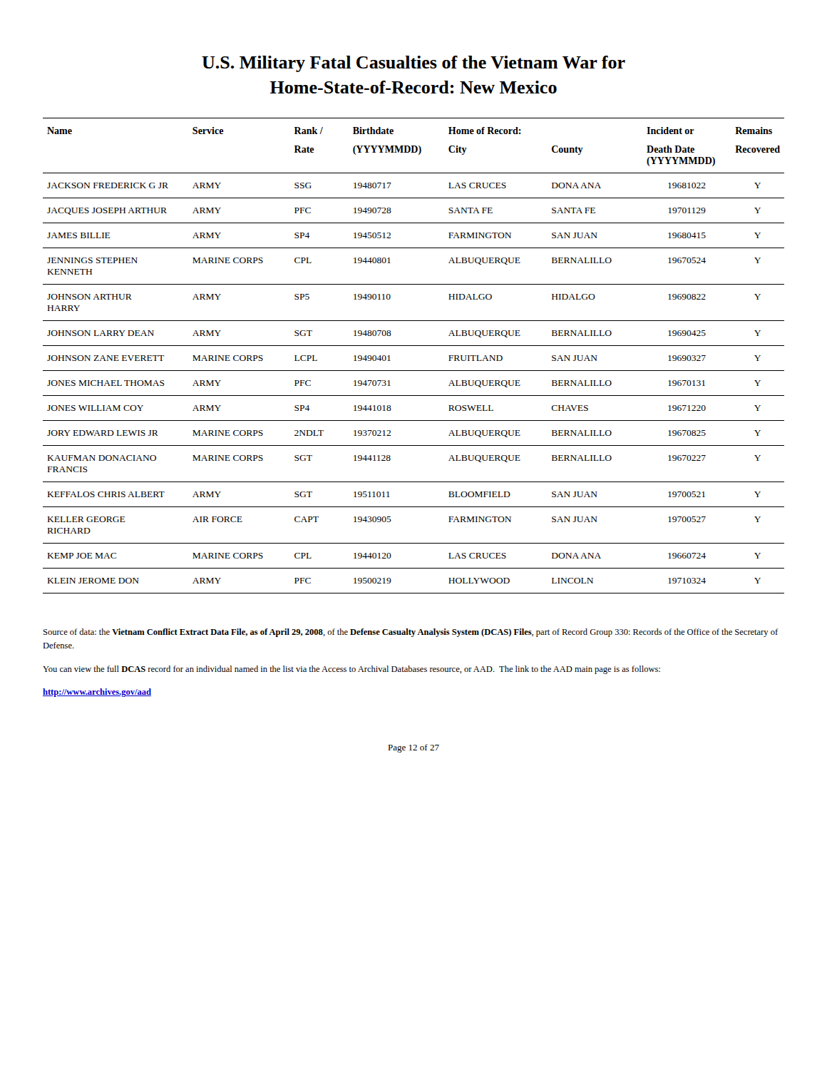U.S. Military Fatal Casualties of the Vietnam War for
Home-State-of-Record: New Mexico
| Name | Service | Rank / | Birthdate | Home of Record: | | Incident or | Remains |
| --- | --- | --- | --- | --- | --- | --- | --- |
| | | Rate | (YYYYMMDD) | City | County | Death Date (YYYYMMDD) | Recovered |
| JACKSON FREDERICK G JR | ARMY | SSG | 19480717 | LAS CRUCES | DONA ANA | 19681022 | Y |
| JACQUES JOSEPH ARTHUR | ARMY | PFC | 19490728 | SANTA FE | SANTA FE | 19701129 | Y |
| JAMES BILLIE | ARMY | SP4 | 19450512 | FARMINGTON | SAN JUAN | 19680415 | Y |
| JENNINGS STEPHEN KENNETH | MARINE CORPS | CPL | 19440801 | ALBUQUERQUE | BERNALILLO | 19670524 | Y |
| JOHNSON ARTHUR HARRY | ARMY | SP5 | 19490110 | HIDALGO | HIDALGO | 19690822 | Y |
| JOHNSON LARRY DEAN | ARMY | SGT | 19480708 | ALBUQUERQUE | BERNALILLO | 19690425 | Y |
| JOHNSON ZANE EVERETT | MARINE CORPS | LCPL | 19490401 | FRUITLAND | SAN JUAN | 19690327 | Y |
| JONES MICHAEL THOMAS | ARMY | PFC | 19470731 | ALBUQUERQUE | BERNALILLO | 19670131 | Y |
| JONES WILLIAM COY | ARMY | SP4 | 19441018 | ROSWELL | CHAVES | 19671220 | Y |
| JORY EDWARD LEWIS JR | MARINE CORPS | 2NDLT | 19370212 | ALBUQUERQUE | BERNALILLO | 19670825 | Y |
| KAUFMAN DONACIANO FRANCIS | MARINE CORPS | SGT | 19441128 | ALBUQUERQUE | BERNALILLO | 19670227 | Y |
| KEFFALOS CHRIS ALBERT | ARMY | SGT | 19511011 | BLOOMFIELD | SAN JUAN | 19700521 | Y |
| KELLER GEORGE RICHARD | AIR FORCE | CAPT | 19430905 | FARMINGTON | SAN JUAN | 19700527 | Y |
| KEMP JOE MAC | MARINE CORPS | CPL | 19440120 | LAS CRUCES | DONA ANA | 19660724 | Y |
| KLEIN JEROME DON | ARMY | PFC | 19500219 | HOLLYWOOD | LINCOLN | 19710324 | Y |
Source of data: the Vietnam Conflict Extract Data File, as of April 29, 2008, of the Defense Casualty Analysis System (DCAS) Files, part of Record Group 330: Records of the Office of the Secretary of Defense.
You can view the full DCAS record for an individual named in the list via the Access to Archival Databases resource, or AAD. The link to the AAD main page is as follows:
http://www.archives.gov/aad
Page 12 of 27